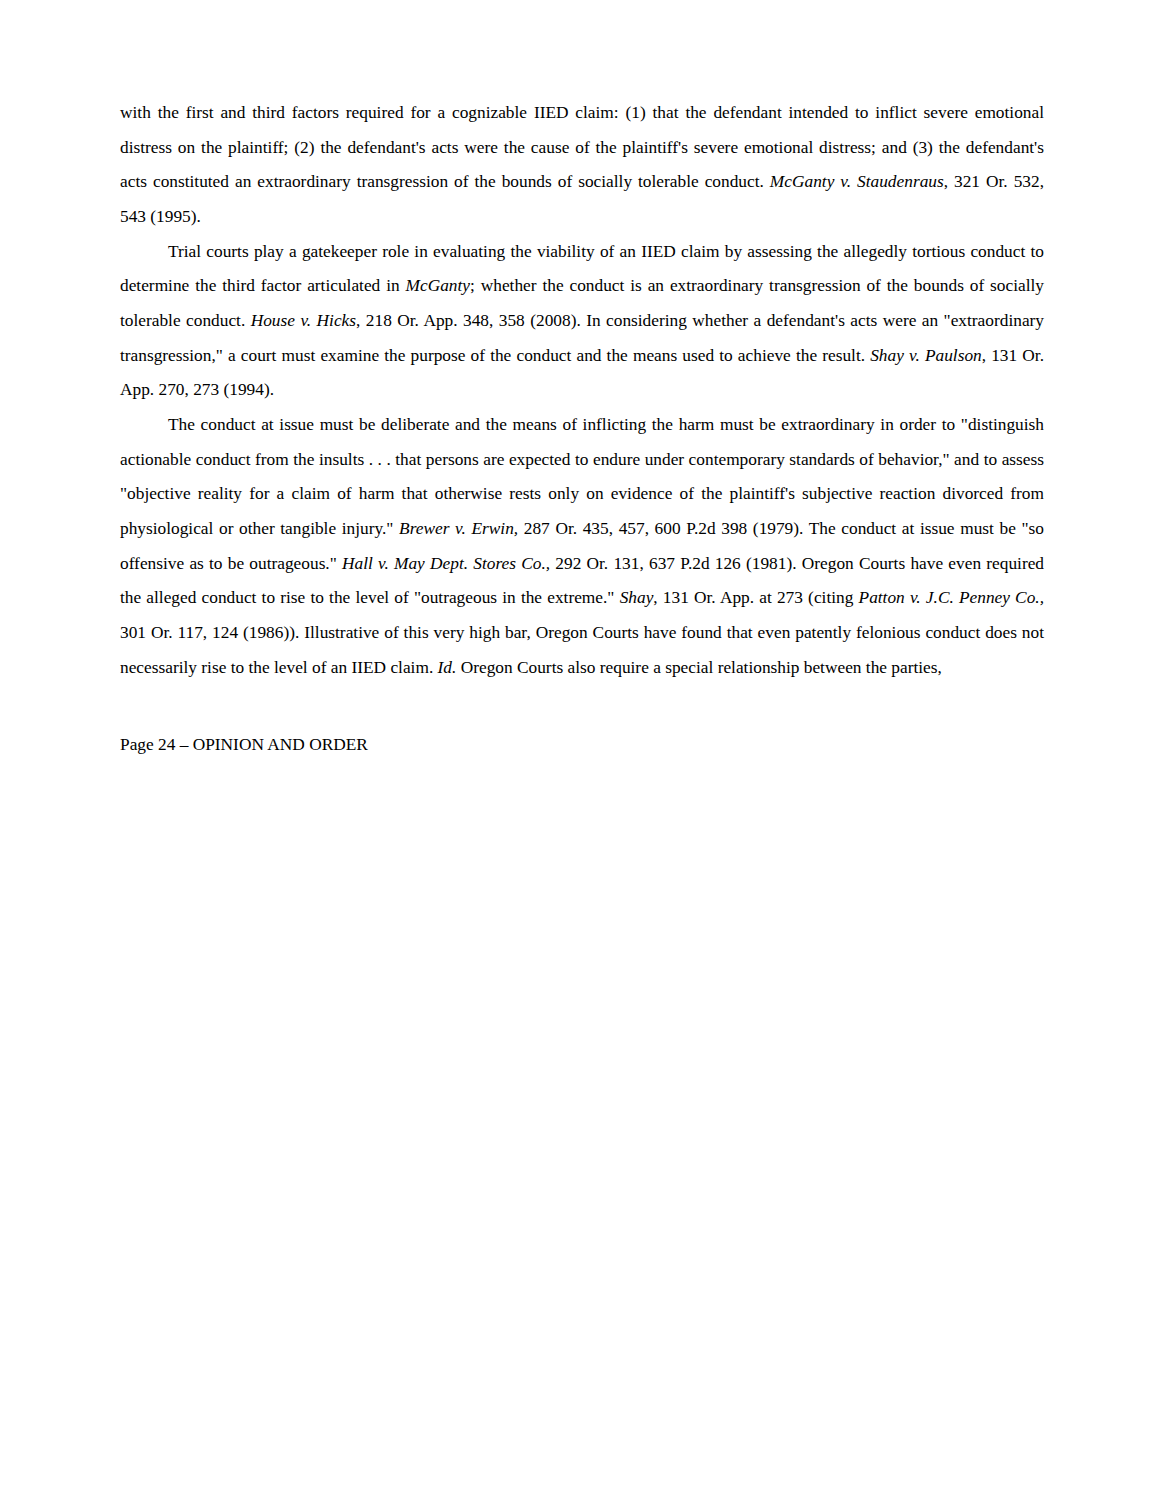with the first and third factors required for a cognizable IIED claim: (1) that the defendant intended to inflict severe emotional distress on the plaintiff; (2) the defendant's acts were the cause of the plaintiff's severe emotional distress; and (3) the defendant's acts constituted an extraordinary transgression of the bounds of socially tolerable conduct. McGanty v. Staudenraus, 321 Or. 532, 543 (1995).
Trial courts play a gatekeeper role in evaluating the viability of an IIED claim by assessing the allegedly tortious conduct to determine the third factor articulated in McGanty; whether the conduct is an extraordinary transgression of the bounds of socially tolerable conduct. House v. Hicks, 218 Or. App. 348, 358 (2008). In considering whether a defendant's acts were an "extraordinary transgression," a court must examine the purpose of the conduct and the means used to achieve the result. Shay v. Paulson, 131 Or. App. 270, 273 (1994).
The conduct at issue must be deliberate and the means of inflicting the harm must be extraordinary in order to "distinguish actionable conduct from the insults . . . that persons are expected to endure under contemporary standards of behavior," and to assess "objective reality for a claim of harm that otherwise rests only on evidence of the plaintiff's subjective reaction divorced from physiological or other tangible injury." Brewer v. Erwin, 287 Or. 435, 457, 600 P.2d 398 (1979). The conduct at issue must be "so offensive as to be outrageous." Hall v. May Dept. Stores Co., 292 Or. 131, 637 P.2d 126 (1981). Oregon Courts have even required the alleged conduct to rise to the level of "outrageous in the extreme." Shay, 131 Or. App. at 273 (citing Patton v. J.C. Penney Co., 301 Or. 117, 124 (1986)). Illustrative of this very high bar, Oregon Courts have found that even patently felonious conduct does not necessarily rise to the level of an IIED claim. Id. Oregon Courts also require a special relationship between the parties,
Page 24 – OPINION AND ORDER